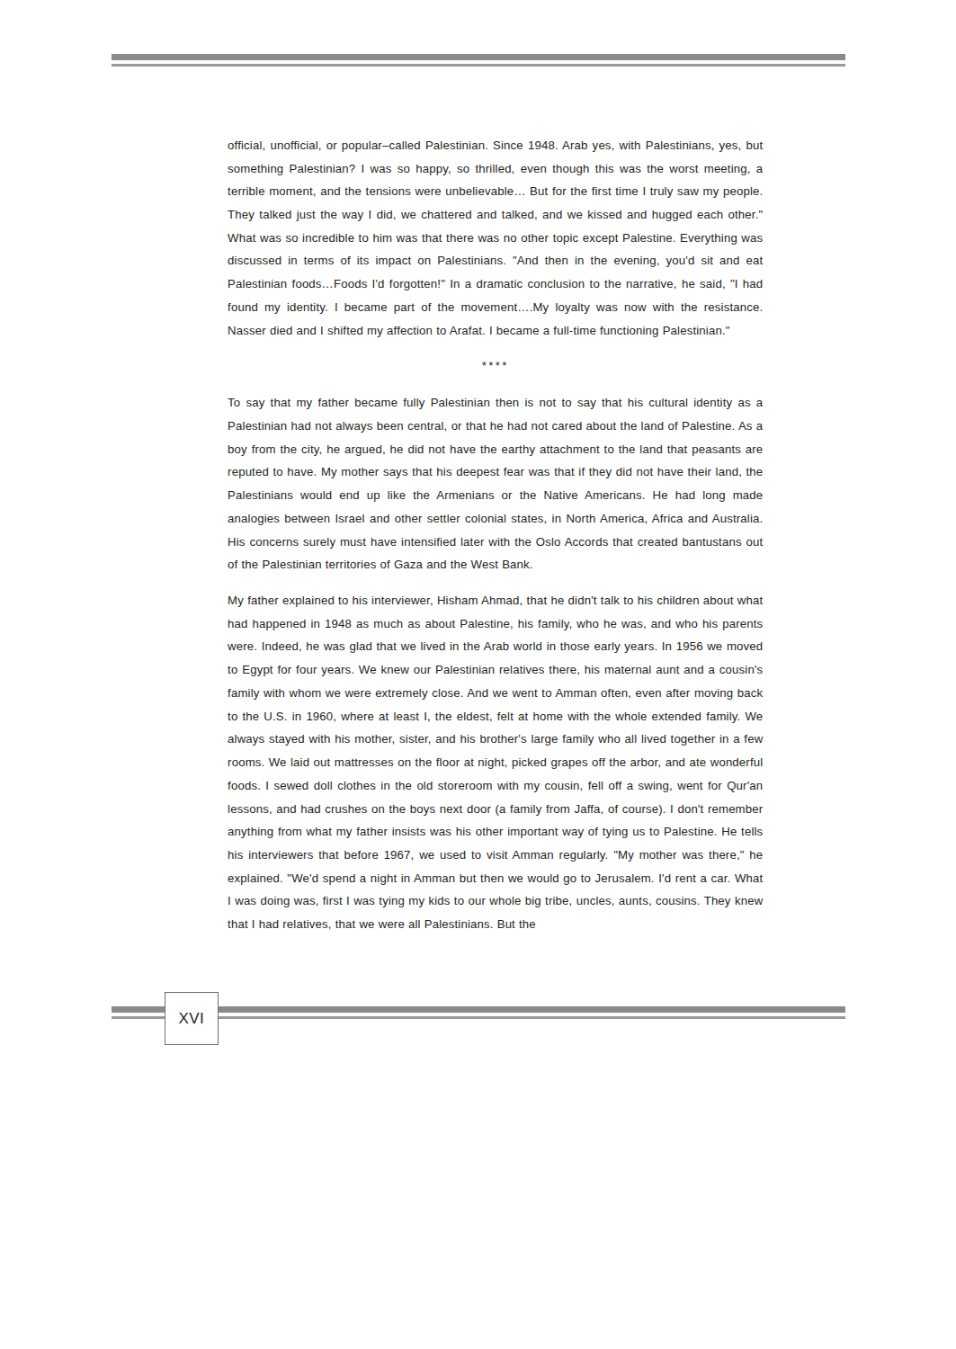official, unofficial, or popular–called Palestinian. Since 1948. Arab yes, with Palestinians, yes, but something Palestinian? I was so happy, so thrilled, even though this was the worst meeting, a terrible moment, and the tensions were unbelievable… But for the first time I truly saw my people. They talked just the way I did, we chattered and talked, and we kissed and hugged each other." What was so incredible to him was that there was no other topic except Palestine. Everything was discussed in terms of its impact on Palestinians. "And then in the evening, you'd sit and eat Palestinian foods…Foods I'd forgotten!" In a dramatic conclusion to the narrative, he said, "I had found my identity. I became part of the movement….My loyalty was now with the resistance. Nasser died and I shifted my affection to Arafat. I became a full-time functioning Palestinian."
****
To say that my father became fully Palestinian then is not to say that his cultural identity as a Palestinian had not always been central, or that he had not cared about the land of Palestine. As a boy from the city, he argued, he did not have the earthy attachment to the land that peasants are reputed to have. My mother says that his deepest fear was that if they did not have their land, the Palestinians would end up like the Armenians or the Native Americans. He had long made analogies between Israel and other settler colonial states, in North America, Africa and Australia. His concerns surely must have intensified later with the Oslo Accords that created bantustans out of the Palestinian territories of Gaza and the West Bank.
My father explained to his interviewer, Hisham Ahmad, that he didn't talk to his children about what had happened in 1948 as much as about Palestine, his family, who he was, and who his parents were. Indeed, he was glad that we lived in the Arab world in those early years. In 1956 we moved to Egypt for four years. We knew our Palestinian relatives there, his maternal aunt and a cousin's family with whom we were extremely close. And we went to Amman often, even after moving back to the U.S. in 1960, where at least I, the eldest, felt at home with the whole extended family. We always stayed with his mother, sister, and his brother's large family who all lived together in a few rooms. We laid out mattresses on the floor at night, picked grapes off the arbor, and ate wonderful foods. I sewed doll clothes in the old storeroom with my cousin, fell off a swing, went for Qur'an lessons, and had crushes on the boys next door (a family from Jaffa, of course). I don't remember anything from what my father insists was his other important way of tying us to Palestine. He tells his interviewers that before 1967, we used to visit Amman regularly. "My mother was there," he explained. "We'd spend a night in Amman but then we would go to Jerusalem. I'd rent a car. What I was doing was, first I was tying my kids to our whole big tribe, uncles, aunts, cousins. They knew that I had relatives, that we were all Palestinians. But the
XVI